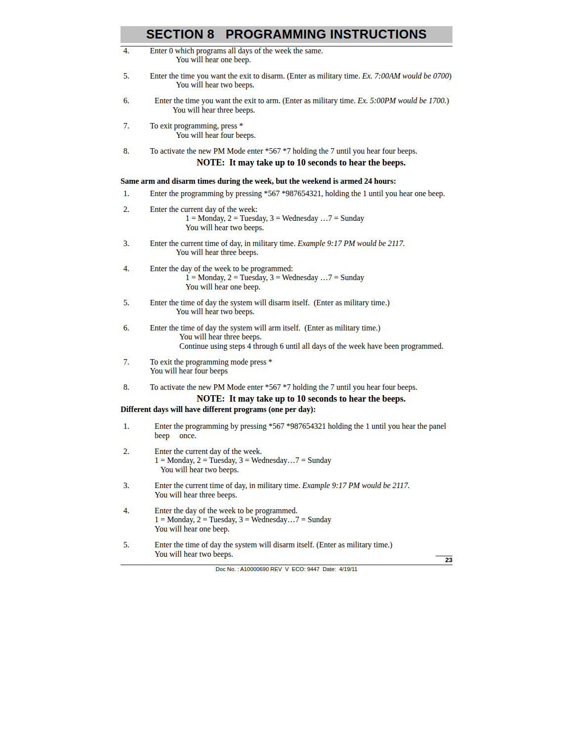SECTION 8 PROGRAMMING INSTRUCTIONS
4. Enter 0 which programs all days of the week the same. You will hear one beep.
5. Enter the time you want the exit to disarm. (Enter as military time. Ex. 7:00AM would be 0700) You will hear two beeps.
6. Enter the time you want the exit to arm. (Enter as military time. Ex. 5:00PM would be 1700.) You will hear three beeps.
7. To exit programming, press * You will hear four beeps.
8. To activate the new PM Mode enter *567 *7 holding the 7 until you hear four beeps.
NOTE: It may take up to 10 seconds to hear the beeps.
Same arm and disarm times during the week, but the weekend is armed 24 hours:
1. Enter the programming by pressing *567 *987654321, holding the 1 until you hear one beep.
2. Enter the current day of the week: 1 = Monday, 2 = Tuesday, 3 = Wednesday …7 = Sunday You will hear two beeps.
3. Enter the current time of day, in military time. Example 9:17 PM would be 2117. You will hear three beeps.
4. Enter the day of the week to be programmed: 1 = Monday, 2 = Tuesday, 3 = Wednesday …7 = Sunday You will hear one beep.
5. Enter the time of day the system will disarm itself. (Enter as military time.) You will hear two beeps.
6. Enter the time of day the system will arm itself. (Enter as military time.) You will hear three beeps. Continue using steps 4 through 6 until all days of the week have been programmed.
7. To exit the programming mode press * You will hear four beeps
8. To activate the new PM Mode enter *567 *7 holding the 7 until you hear four beeps.
NOTE: It may take up to 10 seconds to hear the beeps.
Different days will have different programs (one per day):
1. Enter the programming by pressing *567 *987654321 holding the 1 until you hear the panel beep once.
2. Enter the current day of the week. 1 = Monday, 2 = Tuesday, 3 = Wednesday…7 = Sunday You will hear two beeps.
3. Enter the current time of day, in military time. Example 9:17 PM would be 2117. You will hear three beeps.
4. Enter the day of the week to be programmed. 1 = Monday, 2 = Tuesday, 3 = Wednesday…7 = Sunday You will hear one beep.
5. Enter the time of day the system will disarm itself. (Enter as military time.) You will hear two beeps.
23
Doc No. : A10000690 REV V ECO: 9447 Date: 4/19/11